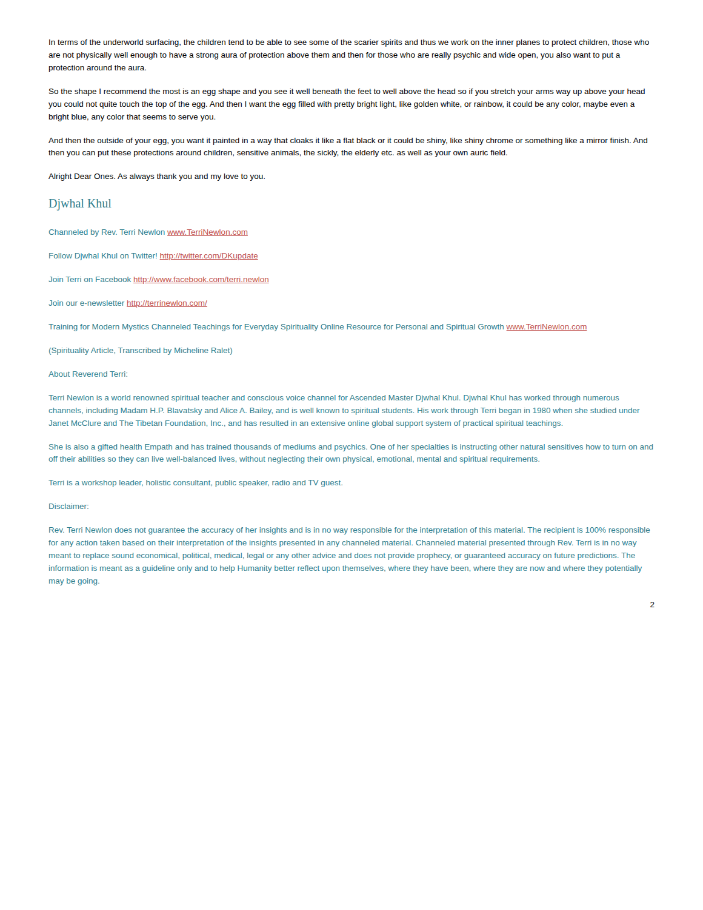In terms of the underworld surfacing, the children tend to be able to see some of the scarier spirits and thus we work on the inner planes to protect children, those who are not physically well enough to have a strong aura of protection above them and then for those who are really psychic and wide open, you also want to put a protection around the aura.
So the shape I recommend the most is an egg shape and you see it well beneath the feet to well above the head so if you stretch your arms way up above your head you could not quite touch the top of the egg. And then I want the egg filled with pretty bright light, like golden white, or rainbow, it could be any color, maybe even a bright blue, any color that seems to serve you.
And then the outside of your egg, you want it painted in a way that cloaks it like a flat black or it could be shiny, like shiny chrome or something like a mirror finish. And then you can put these protections around children, sensitive animals, the sickly, the elderly etc. as well as your own auric field.
Alright Dear Ones. As always thank you and my love to you.
Djwhal Khul
Channeled by Rev. Terri Newlon www.TerriNewlon.com
Follow Djwhal Khul on Twitter! http://twitter.com/DKupdate
Join Terri on Facebook http://www.facebook.com/terri.newlon
Join our e-newsletter http://terrinewlon.com/
Training for Modern Mystics Channeled Teachings for Everyday Spirituality Online Resource for Personal and Spiritual Growth www.TerriNewlon.com
(Spirituality Article, Transcribed by Micheline Ralet)
About Reverend Terri:
Terri Newlon is a world renowned spiritual teacher and conscious voice channel for Ascended Master Djwhal Khul. Djwhal Khul has worked through numerous channels, including Madam H.P. Blavatsky and Alice A. Bailey, and is well known to spiritual students. His work through Terri began in 1980 when she studied under Janet McClure and The Tibetan Foundation, Inc., and has resulted in an extensive online global support system of practical spiritual teachings.
She is also a gifted health Empath and has trained thousands of mediums and psychics. One of her specialties is instructing other natural sensitives how to turn on and off their abilities so they can live well-balanced lives, without neglecting their own physical, emotional, mental and spiritual requirements.
Terri is a workshop leader, holistic consultant, public speaker, radio and TV guest.
Disclaimer:
Rev. Terri Newlon does not guarantee the accuracy of her insights and is in no way responsible for the interpretation of this material. The recipient is 100% responsible for any action taken based on their interpretation of the insights presented in any channeled material. Channeled material presented through Rev. Terri is in no way meant to replace sound economical, political, medical, legal or any other advice and does not provide prophecy, or guaranteed accuracy on future predictions. The information is meant as a guideline only and to help Humanity better reflect upon themselves, where they have been, where they are now and where they potentially may be going.
2